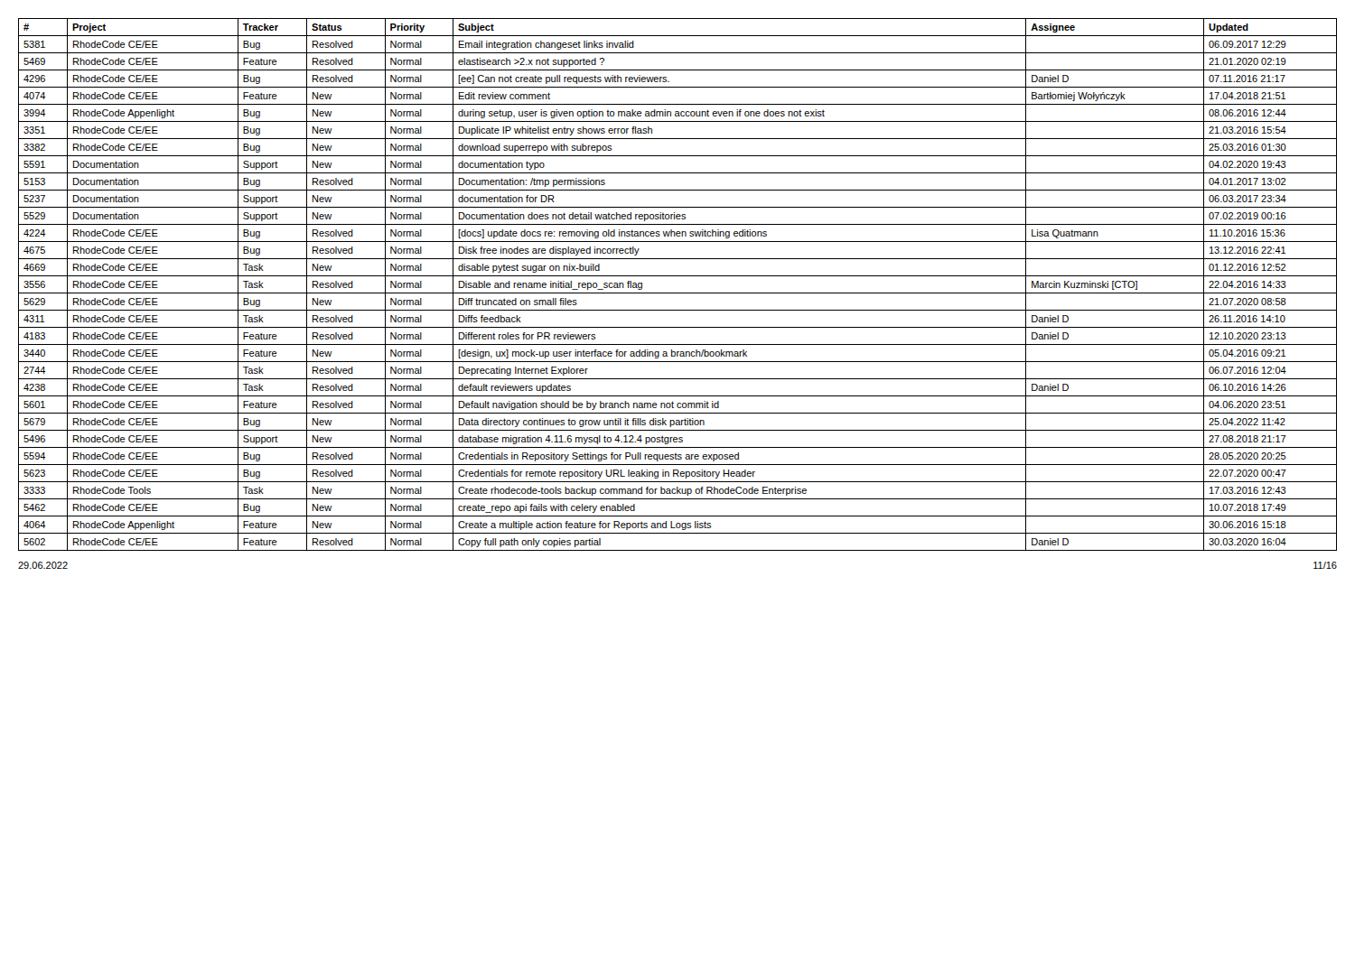| # | Project | Tracker | Status | Priority | Subject | Assignee | Updated |
| --- | --- | --- | --- | --- | --- | --- | --- |
| 5381 | RhodeCode CE/EE | Bug | Resolved | Normal | Email integration changeset links invalid | | 06.09.2017 12:29 |
| 5469 | RhodeCode CE/EE | Feature | Resolved | Normal | elastisearch >2.x not supported ? | | 21.01.2020 02:19 |
| 4296 | RhodeCode CE/EE | Bug | Resolved | Normal | [ee] Can not create pull requests with reviewers. | Daniel D | 07.11.2016 21:17 |
| 4074 | RhodeCode CE/EE | Feature | New | Normal | Edit review comment | Bartłomiej Wołyńczyk | 17.04.2018 21:51 |
| 3994 | RhodeCode Appenlight | Bug | New | Normal | during setup, user is given option to make admin account even if one does not exist | | 08.06.2016 12:44 |
| 3351 | RhodeCode CE/EE | Bug | New | Normal | Duplicate IP whitelist entry shows error flash | | 21.03.2016 15:54 |
| 3382 | RhodeCode CE/EE | Bug | New | Normal | download superrepo with subrepos | | 25.03.2016 01:30 |
| 5591 | Documentation | Support | New | Normal | documentation typo | | 04.02.2020 19:43 |
| 5153 | Documentation | Bug | Resolved | Normal | Documentation: /tmp permissions | | 04.01.2017 13:02 |
| 5237 | Documentation | Support | New | Normal | documentation for DR | | 06.03.2017 23:34 |
| 5529 | Documentation | Support | New | Normal | Documentation does not detail watched repositories | | 07.02.2019 00:16 |
| 4224 | RhodeCode CE/EE | Bug | Resolved | Normal | [docs] update docs re: removing old instances when switching editions | Lisa Quatmann | 11.10.2016 15:36 |
| 4675 | RhodeCode CE/EE | Bug | Resolved | Normal | Disk free inodes are displayed incorrectly | | 13.12.2016 22:41 |
| 4669 | RhodeCode CE/EE | Task | New | Normal | disable pytest sugar on nix-build | | 01.12.2016 12:52 |
| 3556 | RhodeCode CE/EE | Task | Resolved | Normal | Disable and rename initial_repo_scan flag | Marcin Kuzminski [CTO] | 22.04.2016 14:33 |
| 5629 | RhodeCode CE/EE | Bug | New | Normal | Diff truncated on small files | | 21.07.2020 08:58 |
| 4311 | RhodeCode CE/EE | Task | Resolved | Normal | Diffs feedback | Daniel D | 26.11.2016 14:10 |
| 4183 | RhodeCode CE/EE | Feature | Resolved | Normal | Different roles for PR reviewers | Daniel D | 12.10.2020 23:13 |
| 3440 | RhodeCode CE/EE | Feature | New | Normal | [design, ux] mock-up user interface for adding a branch/bookmark | | 05.04.2016 09:21 |
| 2744 | RhodeCode CE/EE | Task | Resolved | Normal | Deprecating Internet Explorer | | 06.07.2016 12:04 |
| 4238 | RhodeCode CE/EE | Task | Resolved | Normal | default reviewers updates | Daniel D | 06.10.2016 14:26 |
| 5601 | RhodeCode CE/EE | Feature | Resolved | Normal | Default navigation should be by branch name not commit id | | 04.06.2020 23:51 |
| 5679 | RhodeCode CE/EE | Bug | New | Normal | Data directory continues to grow until it fills disk partition | | 25.04.2022 11:42 |
| 5496 | RhodeCode CE/EE | Support | New | Normal | database migration 4.11.6 mysql to 4.12.4 postgres | | 27.08.2018 21:17 |
| 5594 | RhodeCode CE/EE | Bug | Resolved | Normal | Credentials in Repository Settings for Pull requests are exposed | | 28.05.2020 20:25 |
| 5623 | RhodeCode CE/EE | Bug | Resolved | Normal | Credentials for remote repository URL leaking in Repository Header | | 22.07.2020 00:47 |
| 3333 | RhodeCode Tools | Task | New | Normal | Create rhodecode-tools backup command for backup of RhodeCode Enterprise | | 17.03.2016 12:43 |
| 5462 | RhodeCode CE/EE | Bug | New | Normal | create_repo api fails with celery enabled | | 10.07.2018 17:49 |
| 4064 | RhodeCode Appenlight | Feature | New | Normal | Create a multiple action feature for Reports and Logs lists | | 30.06.2016 15:18 |
| 5602 | RhodeCode CE/EE | Feature | Resolved | Normal | Copy full path only copies partial | Daniel D | 30.03.2020 16:04 |
29.06.2022 11/16